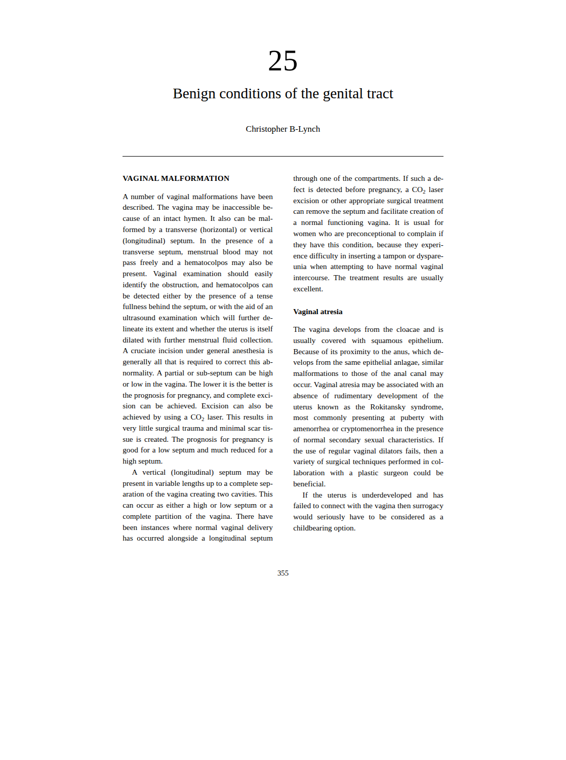25
Benign conditions of the genital tract
Christopher B-Lynch
Vaginal malformation
A number of vaginal malformations have been described. The vagina may be inaccessible because of an intact hymen. It also can be malformed by a transverse (horizontal) or vertical (longitudinal) septum. In the presence of a transverse septum, menstrual blood may not pass freely and a hematocolpos may also be present. Vaginal examination should easily identify the obstruction, and hematocolpos can be detected either by the presence of a tense fullness behind the septum, or with the aid of an ultrasound examination which will further delineate its extent and whether the uterus is itself dilated with further menstrual fluid collection. A cruciate incision under general anesthesia is generally all that is required to correct this abnormality. A partial or sub-septum can be high or low in the vagina. The lower it is the better is the prognosis for pregnancy, and complete excision can be achieved. Excision can also be achieved by using a CO2 laser. This results in very little surgical trauma and minimal scar tissue is created. The prognosis for pregnancy is good for a low septum and much reduced for a high septum.
A vertical (longitudinal) septum may be present in variable lengths up to a complete separation of the vagina creating two cavities. This can occur as either a high or low septum or a complete partition of the vagina. There have been instances where normal vaginal delivery has occurred alongside a longitudinal septum through one of the compartments. If such a defect is detected before pregnancy, a CO2 laser excision or other appropriate surgical treatment can remove the septum and facilitate creation of a normal functioning vagina. It is usual for women who are preconceptional to complain if they have this condition, because they experience difficulty in inserting a tampon or dyspareunia when attempting to have normal vaginal intercourse. The treatment results are usually excellent.
Vaginal atresia
The vagina develops from the cloacae and is usually covered with squamous epithelium. Because of its proximity to the anus, which develops from the same epithelial anlagae, similar malformations to those of the anal canal may occur. Vaginal atresia may be associated with an absence of rudimentary development of the uterus known as the Rokitansky syndrome, most commonly presenting at puberty with amenorrhea or cryptomenorrhea in the presence of normal secondary sexual characteristics. If the use of regular vaginal dilators fails, then a variety of surgical techniques performed in collaboration with a plastic surgeon could be beneficial.
If the uterus is underdeveloped and has failed to connect with the vagina then surrogacy would seriously have to be considered as a childbearing option.
355